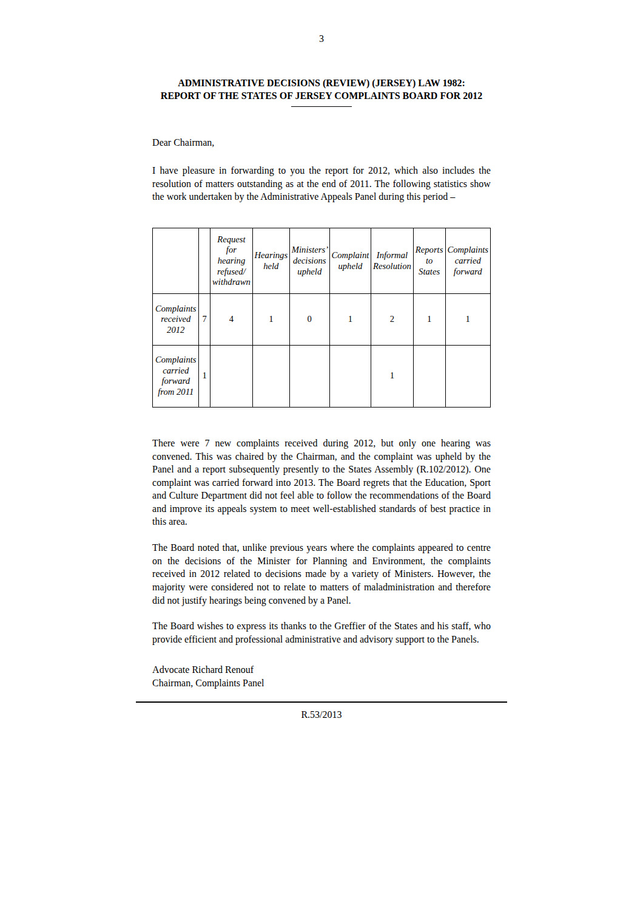3
Administrative Decisions (Review) (Jersey) Law 1982:
Report of the States of Jersey Complaints Board for 2012
Dear Chairman,
I have pleasure in forwarding to you the report for 2012, which also includes the resolution of matters outstanding as at the end of 2011. The following statistics show the work undertaken by the Administrative Appeals Panel during this period –
| | | Request for hearing refused/ withdrawn | Hearings held | Ministers’ decisions upheld | Complaint upheld | Informal Resolution | Reports to States | Complaints carried forward |
| Complaints received 2012 | 7 | 4 | 1 | 0 | 1 | 2 | 1 | 1 |
| Complaints carried forward from 2011 | 1 | | | | | 1 | | |
There were 7 new complaints received during 2012, but only one hearing was convened. This was chaired by the Chairman, and the complaint was upheld by the Panel and a report subsequently presently to the States Assembly (R.102/2012). One complaint was carried forward into 2013. The Board regrets that the Education, Sport and Culture Department did not feel able to follow the recommendations of the Board and improve its appeals system to meet well-established standards of best practice in this area.
The Board noted that, unlike previous years where the complaints appeared to centre on the decisions of the Minister for Planning and Environment, the complaints received in 2012 related to decisions made by a variety of Ministers. However, the majority were considered not to relate to matters of maladministration and therefore did not justify hearings being convened by a Panel.
The Board wishes to express its thanks to the Greffier of the States and his staff, who provide efficient and professional administrative and advisory support to the Panels.
Advocate Richard Renouf
Chairman, Complaints Panel
R.53/2013